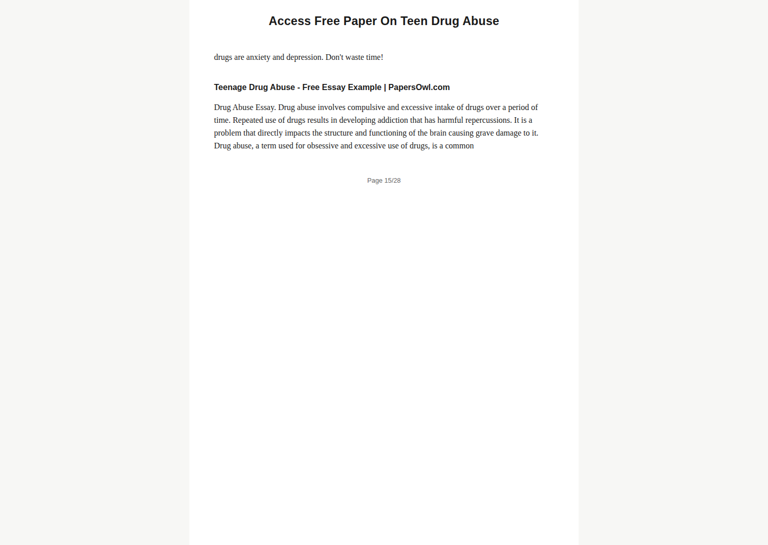Access Free Paper On Teen Drug Abuse
drugs are anxiety and depression. Don't waste time!
Teenage Drug Abuse - Free Essay Example | PapersOwl.com
Drug Abuse Essay. Drug abuse involves compulsive and excessive intake of drugs over a period of time. Repeated use of drugs results in developing addiction that has harmful repercussions. It is a problem that directly impacts the structure and functioning of the brain causing grave damage to it. Drug abuse, a term used for obsessive and excessive use of drugs, is a common
Page 15/28